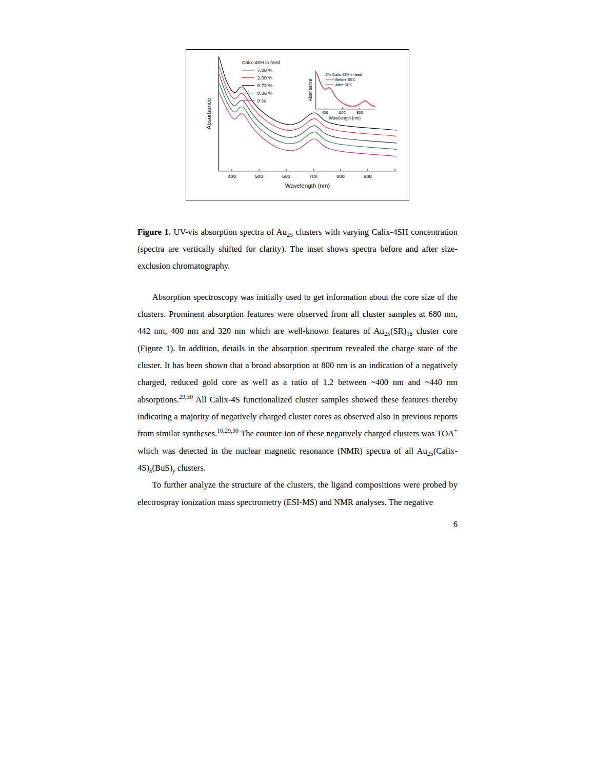400 500 600 700 800 900 Wavelength (nm) Absorbance Calix-4SH in feed 7.00 % 2.00 % 0.72 % 0.36 % 0 % 400 600 800 Wavelength (nm) Absorbance 2% Calix-4SH in feed Before SEC After SEC
Figure 1. UV-vis absorption spectra of Au25 clusters with varying Calix-4SH concentration (spectra are vertically shifted for clarity). The inset shows spectra before and after size-exclusion chromatography.
Absorption spectroscopy was initially used to get information about the core size of the clusters. Prominent absorption features were observed from all cluster samples at 680 nm, 442 nm, 400 nm and 320 nm which are well-known features of Au25(SR)18 cluster core (Figure 1). In addition, details in the absorption spectrum revealed the charge state of the cluster. It has been shown that a broad absorption at 800 nm is an indication of a negatively charged, reduced gold core as well as a ratio of 1.2 between ~400 nm and ~440 nm absorptions.29,30 All Calix-4S functionalized cluster samples showed these features thereby indicating a majority of negatively charged cluster cores as observed also in previous reports from similar syntheses.10,29,30 The counter-ion of these negatively charged clusters was TOA+ which was detected in the nuclear magnetic resonance (NMR) spectra of all Au25(Calix-4S)x(BuS)y clusters.
To further analyze the structure of the clusters, the ligand compositions were probed by electrospray ionization mass spectrometry (ESI-MS) and NMR analyses. The negative
6